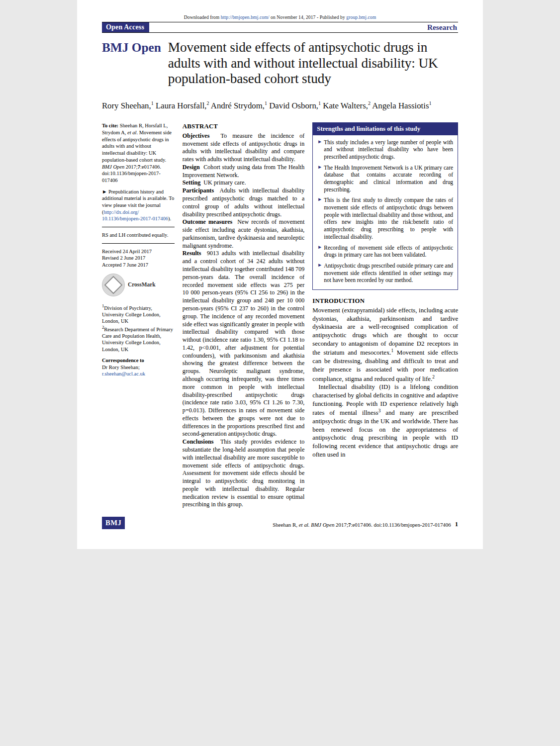Downloaded from http://bmjopen.bmj.com/ on November 14, 2017 - Published by group.bmj.com
Open Access
Research
BMJ Open
Movement side effects of antipsychotic drugs in adults with and without intellectual disability: UK population-based cohort study
Rory Sheehan,1 Laura Horsfall,2 André Strydom,1 David Osborn,1 Kate Walters,2 Angela Hassiotis1
To cite: Sheehan R, Horsfall L, Strydom A, et al. Movement side effects of antipsychotic drugs in adults with and without intellectual disability: UK population-based cohort study. BMJ Open 2017;7:e017406. doi:10.1136/bmjopen-2017-017406
► Prepublication history and additional material is available. To view please visit the journal (http://dx.doi.org/ 10.1136/bmjopen-2017-017406).
RS and LH contributed equally.
Received 24 April 2017
Revised 2 June 2017
Accepted 7 June 2017
CrossMark
1Division of Psychiatry, University College London, London, UK
2Research Department of Primary Care and Population Health, University College London, London, UK
Correspondence to
Dr Rory Sheehan;
r.sheehan@ucl.ac.uk
ABSTRACT
Objectives To measure the incidence of movement side effects of antipsychotic drugs in adults with intellectual disability and compare rates with adults without intellectual disability.
Design Cohort study using data from The Health Improvement Network.
Setting UK primary care.
Participants Adults with intellectual disability prescribed antipsychotic drugs matched to a control group of adults without intellectual disability prescribed antipsychotic drugs.
Outcome measures New records of movement side effect including acute dystonias, akathisia, parkinsonism, tardive dyskinaesia and neuroleptic malignant syndrome.
Results 9013 adults with intellectual disability and a control cohort of 34 242 adults without intellectual disability together contributed 148 709 person-years data. The overall incidence of recorded movement side effects was 275 per 10 000 person-years (95% CI 256 to 296) in the intellectual disability group and 248 per 10 000 person-years (95% CI 237 to 260) in the control group. The incidence of any recorded movement side effect was significantly greater in people with intellectual disability compared with those without (incidence rate ratio 1.30, 95% CI 1.18 to 1.42, p<0.001, after adjustment for potential confounders), with parkinsonism and akathisia showing the greatest difference between the groups. Neuroleptic malignant syndrome, although occurring infrequently, was three times more common in people with intellectual disability-prescribed antipsychotic drugs (incidence rate ratio 3.03, 95% CI 1.26 to 7.30, p=0.013). Differences in rates of movement side effects between the groups were not due to differences in the proportions prescribed first and second-generation antipsychotic drugs.
Conclusions This study provides evidence to substantiate the long-held assumption that people with intellectual disability are more susceptible to movement side effects of antipsychotic drugs. Assessment for movement side effects should be integral to antipsychotic drug monitoring in people with intellectual disability. Regular medication review is essential to ensure optimal prescribing in this group.
Strengths and limitations of this study
This study includes a very large number of people with and without intellectual disability who have been prescribed antipsychotic drugs.
The Health Improvement Network is a UK primary care database that contains accurate recording of demographic and clinical information and drug prescribing.
This is the first study to directly compare the rates of movement side effects of antipsychotic drugs between people with intellectual disability and those without, and offers new insights into the risk:benefit ratio of antipsychotic drug prescribing to people with intellectual disability.
Recording of movement side effects of antipsychotic drugs in primary care has not been validated.
Antipsychotic drugs prescribed outside primary care and movement side effects identified in other settings may not have been recorded by our method.
INTRODUCTION
Movement (extrapyramidal) side effects, including acute dystonias, akathisia, parkinsonism and tardive dyskinaesia are a well-recognised complication of antipsychotic drugs which are thought to occur secondary to antagonism of dopamine D2 receptors in the striatum and mesocortex.1 Movement side effects can be distressing, disabling and difficult to treat and their presence is associated with poor medication compliance, stigma and reduced quality of life.2
Intellectual disability (ID) is a lifelong condition characterised by global deficits in cognitive and adaptive functioning. People with ID experience relatively high rates of mental illness3 and many are prescribed antipsychotic drugs in the UK and worldwide. There has been renewed focus on the appropriateness of antipsychotic drug prescribing in people with ID following recent evidence that antipsychotic drugs are often used in
BMJ
Sheehan R, et al. BMJ Open 2017;7:e017406. doi:10.1136/bmjopen-2017-017406
1